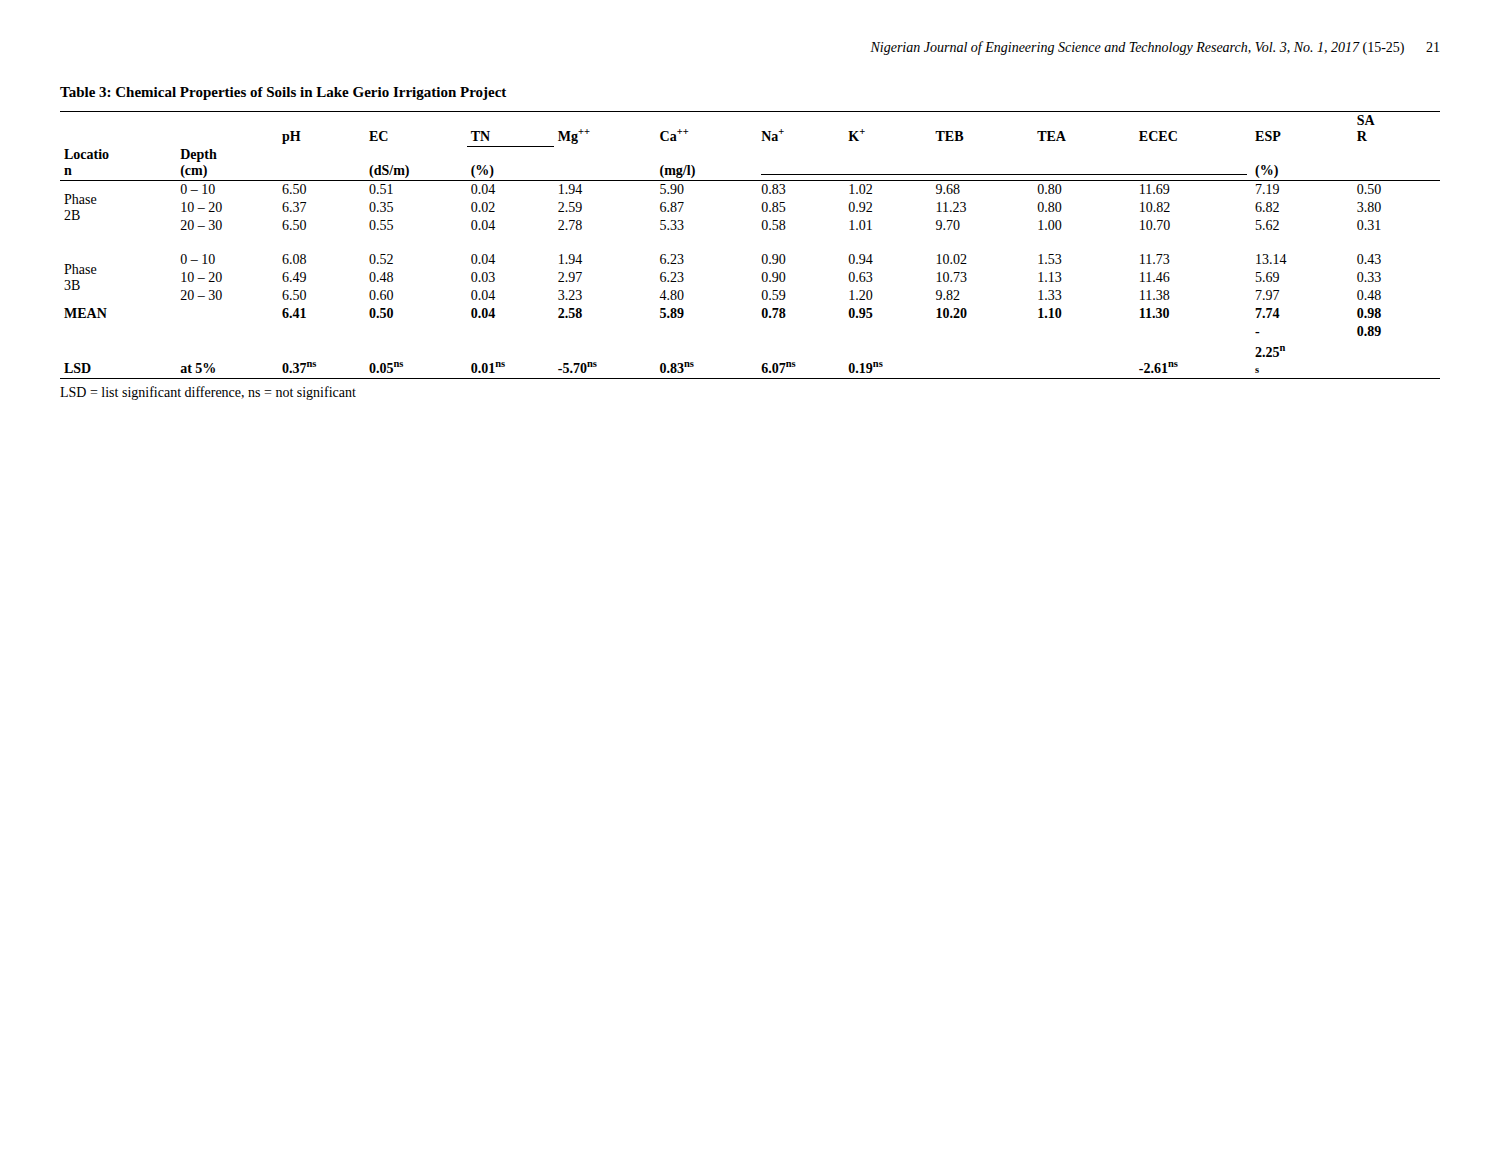Nigerian Journal of Engineering Science and Technology Research, Vol. 3, No. 1, 2017 (15-25) 21
Table 3: Chemical Properties of Soils in Lake Gerio Irrigation Project
| | | pH | EC | TN | Mg ++ | Ca ++ | Na + | K + | TEB | TEA | ECEC | ESP | SA R |
| Locatio n | Depth (cm) | | (dS/m) | (%) | | (mg/l) | | (%) | |
| Phase 2B | 0 – 10 | 6.50 | 0.51 | 0.04 | 1.94 | 5.90 | 0.83 | 1.02 | 9.68 | 0.80 | 11.69 | 7.19 | 0.50 |
| 10 – 20 | 6.37 | 0.35 | 0.02 | 2.59 | 6.87 | 0.85 | 0.92 | 11.23 | 0.80 | 10.82 | 6.82 | 3.80 |
| 20 – 30 | 6.50 | 0.55 | 0.04 | 2.78 | 5.33 | 0.58 | 1.01 | 9.70 | 1.00 | 10.70 | 5.62 | 0.31 |
| Phase 3B | 0 – 10 | 6.08 | 0.52 | 0.04 | 1.94 | 6.23 | 0.90 | 0.94 | 10.02 | 1.53 | 11.73 | 13.14 | 0.43 |
| 10 – 20 | 6.49 | 0.48 | 0.03 | 2.97 | 6.23 | 0.90 | 0.63 | 10.73 | 1.13 | 11.46 | 5.69 | 0.33 |
| 20 – 30 | 6.50 | 0.60 | 0.04 | 3.23 | 4.80 | 0.59 | 1.20 | 9.82 | 1.33 | 11.38 | 7.97 | 0.48 |
| MEAN | | 6.41 | 0.50 | 0.04 | 2.58 | 5.89 | 0.78 | 0.95 | 10.20 | 1.10 | 11.30 | 7.74 | 0.98 |
| | | | | | | | | | | | | - | 0.89 |
| LSD | at 5% | 0.37 ns | 0.05 ns | 0.01 ns | -5.70 ns | 0.83 ns | 6.07 ns | 0.19 ns | | | -2.61 ns | 2.25 n s | |
LSD = list significant difference, ns = not significant